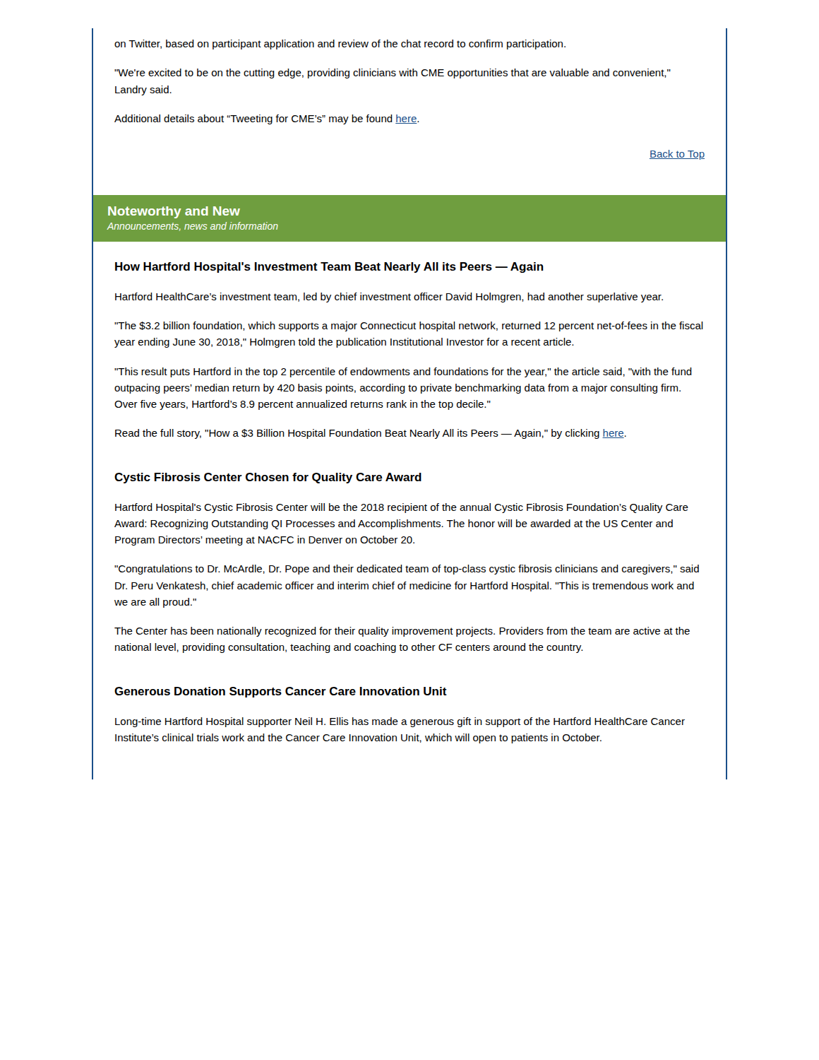on Twitter, based on participant application and review of the chat record to confirm participation.
"We're excited to be on the cutting edge, providing clinicians with CME opportunities that are valuable and convenient," Landry said.
Additional details about “Tweeting for CME’s” may be found here.
Back to Top
Noteworthy and New
Announcements, news and information
How Hartford Hospital's Investment Team Beat Nearly All its Peers — Again
Hartford HealthCare’s investment team, led by chief investment officer David Holmgren, had another superlative year.
"The $3.2 billion foundation, which supports a major Connecticut hospital network, returned 12 percent net-of-fees in the fiscal year ending June 30, 2018," Holmgren told the publication Institutional Investor for a recent article.
"This result puts Hartford in the top 2 percentile of endowments and foundations for the year," the article said, "with the fund outpacing peers’ median return by 420 basis points, according to private benchmarking data from a major consulting firm. Over five years, Hartford’s 8.9 percent annualized returns rank in the top decile."
Read the full story, "How a $3 Billion Hospital Foundation Beat Nearly All its Peers — Again," by clicking here.
Cystic Fibrosis Center Chosen for Quality Care Award
Hartford Hospital's Cystic Fibrosis Center will be the 2018 recipient of the annual Cystic Fibrosis Foundation’s Quality Care Award: Recognizing Outstanding QI Processes and Accomplishments. The honor will be awarded at the US Center and Program Directors’ meeting at NACFC in Denver on October 20.
"Congratulations to Dr. McArdle, Dr. Pope and their dedicated team of top-class cystic fibrosis clinicians and caregivers," said Dr. Peru Venkatesh, chief academic officer and interim chief of medicine for Hartford Hospital. "This is tremendous work and we are all proud."
The Center has been nationally recognized for their quality improvement projects. Providers from the team are active at the national level, providing consultation, teaching and coaching to other CF centers around the country.
Generous Donation Supports Cancer Care Innovation Unit
Long-time Hartford Hospital supporter Neil H. Ellis has made a generous gift in support of the Hartford HealthCare Cancer Institute’s clinical trials work and the Cancer Care Innovation Unit, which will open to patients in October.